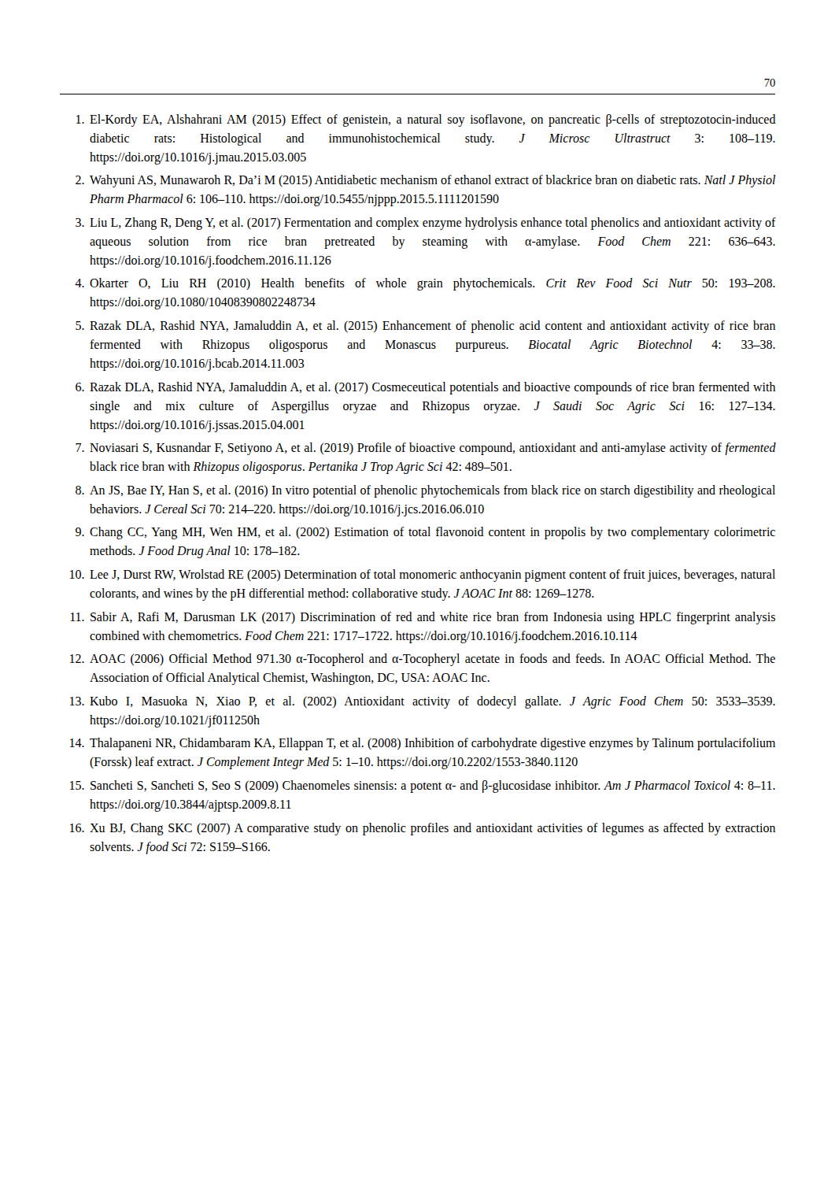70
El-Kordy EA, Alshahrani AM (2015) Effect of genistein, a natural soy isoflavone, on pancreatic β-cells of streptozotocin-induced diabetic rats: Histological and immunohistochemical study. J Microsc Ultrastruct 3: 108–119. https://doi.org/10.1016/j.jmau.2015.03.005
Wahyuni AS, Munawaroh R, Da’i M (2015) Antidiabetic mechanism of ethanol extract of blackrice bran on diabetic rats. Natl J Physiol Pharm Pharmacol 6: 106–110. https://doi.org/10.5455/njppp.2015.5.1111201590
Liu L, Zhang R, Deng Y, et al. (2017) Fermentation and complex enzyme hydrolysis enhance total phenolics and antioxidant activity of aqueous solution from rice bran pretreated by steaming with α-amylase. Food Chem 221: 636–643. https://doi.org/10.1016/j.foodchem.2016.11.126
Okarter O, Liu RH (2010) Health benefits of whole grain phytochemicals. Crit Rev Food Sci Nutr 50: 193–208. https://doi.org/10.1080/10408390802248734
Razak DLA, Rashid NYA, Jamaluddin A, et al. (2015) Enhancement of phenolic acid content and antioxidant activity of rice bran fermented with Rhizopus oligosporus and Monascus purpureus. Biocatal Agric Biotechnol 4: 33–38. https://doi.org/10.1016/j.bcab.2014.11.003
Razak DLA, Rashid NYA, Jamaluddin A, et al. (2017) Cosmeceutical potentials and bioactive compounds of rice bran fermented with single and mix culture of Aspergillus oryzae and Rhizopus oryzae. J Saudi Soc Agric Sci 16: 127–134. https://doi.org/10.1016/j.jssas.2015.04.001
Noviasari S, Kusnandar F, Setiyono A, et al. (2019) Profile of bioactive compound, antioxidant and anti-amylase activity of fermented black rice bran with Rhizopus oligosporus. Pertanika J Trop Agric Sci 42: 489–501.
An JS, Bae IY, Han S, et al. (2016) In vitro potential of phenolic phytochemicals from black rice on starch digestibility and rheological behaviors. J Cereal Sci 70: 214–220. https://doi.org/10.1016/j.jcs.2016.06.010
Chang CC, Yang MH, Wen HM, et al. (2002) Estimation of total flavonoid content in propolis by two complementary colorimetric methods. J Food Drug Anal 10: 178–182.
Lee J, Durst RW, Wrolstad RE (2005) Determination of total monomeric anthocyanin pigment content of fruit juices, beverages, natural colorants, and wines by the pH differential method: collaborative study. J AOAC Int 88: 1269–1278.
Sabir A, Rafi M, Darusman LK (2017) Discrimination of red and white rice bran from Indonesia using HPLC fingerprint analysis combined with chemometrics. Food Chem 221: 1717–1722. https://doi.org/10.1016/j.foodchem.2016.10.114
AOAC (2006) Official Method 971.30 α-Tocopherol and α-Tocopheryl acetate in foods and feeds. In AOAC Official Method. The Association of Official Analytical Chemist, Washington, DC, USA: AOAC Inc.
Kubo I, Masuoka N, Xiao P, et al. (2002) Antioxidant activity of dodecyl gallate. J Agric Food Chem 50: 3533–3539. https://doi.org/10.1021/jf011250h
Thalapaneni NR, Chidambaram KA, Ellappan T, et al. (2008) Inhibition of carbohydrate digestive enzymes by Talinum portulacifolium (Forssk) leaf extract. J Complement Integr Med 5: 1–10. https://doi.org/10.2202/1553-3840.1120
Sancheti S, Sancheti S, Seo S (2009) Chaenomeles sinensis: a potent α- and β-glucosidase inhibitor. Am J Pharmacol Toxicol 4: 8–11. https://doi.org/10.3844/ajptsp.2009.8.11
Xu BJ, Chang SKC (2007) A comparative study on phenolic profiles and antioxidant activities of legumes as affected by extraction solvents. J food Sci 72: S159–S166.